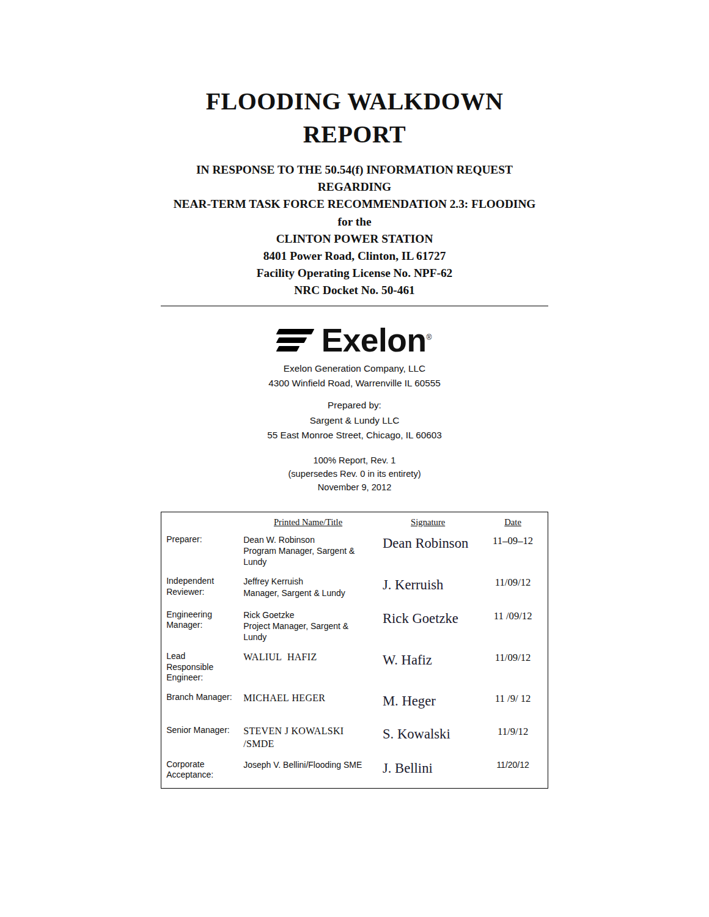FLOODING WALKDOWN REPORT
IN RESPONSE TO THE 50.54(f) INFORMATION REQUEST REGARDING
NEAR-TERM TASK FORCE RECOMMENDATION 2.3: FLOODING
for the
CLINTON POWER STATION
8401 Power Road, Clinton, IL 61727
Facility Operating License No. NPF-62
NRC Docket No. 50-461
Exelon®
Exelon Generation Company, LLC
4300 Winfield Road, Warrenville IL 60555 Prepared by:
Sargent & Lundy LLC
55 East Monroe Street, Chicago, IL 60603
100% Report, Rev. 1
(supersedes Rev. 0 in its entirety)
November 9, 2012
| | Printed Name/Title | Signature | Date |
| --- | --- | --- | --- |
| Preparer: | Dean W. Robinson Program Manager, Sargent & Lundy | Dean Robinson | 11–09–12 |
| Independent Reviewer: | Jeffrey Kerruish Manager, Sargent & Lundy | J. Kerruish | 11/09/12 |
| Engineering Manager: | Rick Goetzke Project Manager, Sargent & Lundy | Rick Goetzke | 11 /09/12 |
| Lead Responsible Engineer: | WALIUL HAFIZ | W. Hafiz | 11/09/12 |
| Branch Manager: | MICHAEL HEGER | M. Heger | 11 /9/ 12 |
| Senior Manager: | STEVEN J KOWALSKI /SMDE | S. Kowalski | 11/9/12 |
| Corporate Acceptance: | Joseph V. Bellini/Flooding SME | J. Bellini | 11/20/12 |